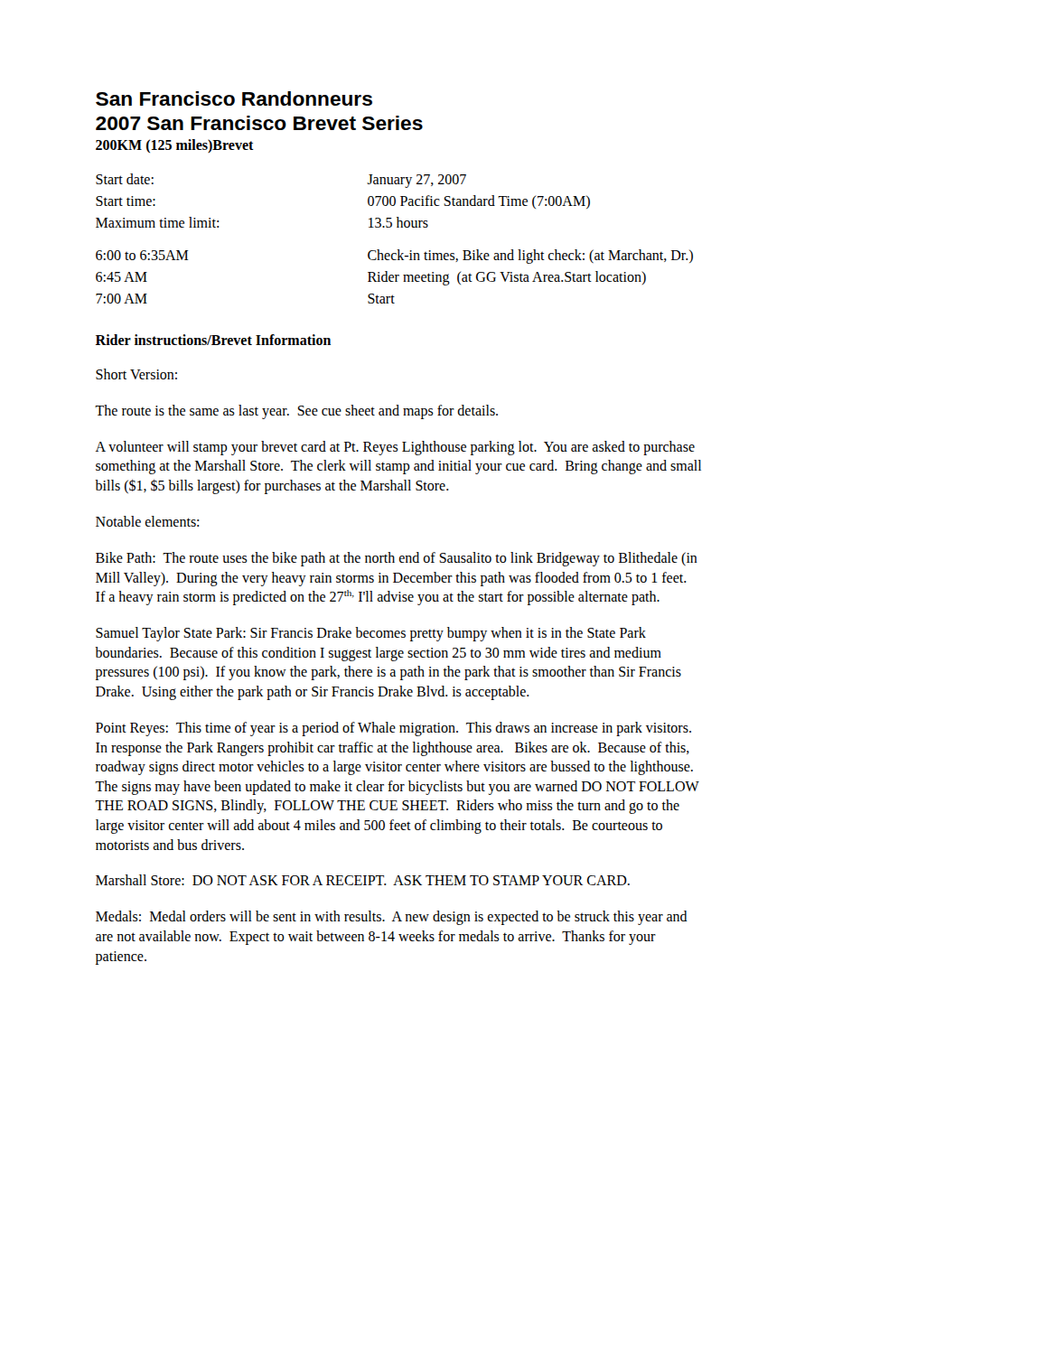San Francisco Randonneurs
2007 San Francisco Brevet Series
200KM (125 miles)Brevet
| Start date: | January 27, 2007 |
| Start time: | 0700 Pacific Standard Time (7:00AM) |
| Maximum time limit: | 13.5 hours |
| 6:00 to 6:35AM | Check-in times, Bike and light check: (at Marchant, Dr.) |
| 6:45 AM | Rider meeting (at GG Vista Area.Start location) |
| 7:00 AM | Start |
Rider instructions/Brevet Information
Short Version:
The route is the same as last year. See cue sheet and maps for details.
A volunteer will stamp your brevet card at Pt. Reyes Lighthouse parking lot. You are asked to purchase something at the Marshall Store. The clerk will stamp and initial your cue card. Bring change and small bills ($1, $5 bills largest) for purchases at the Marshall Store.
Notable elements:
Bike Path: The route uses the bike path at the north end of Sausalito to link Bridgeway to Blithedale (in Mill Valley). During the very heavy rain storms in December this path was flooded from 0.5 to 1 feet. If a heavy rain storm is predicted on the 27th, I'll advise you at the start for possible alternate path.
Samuel Taylor State Park: Sir Francis Drake becomes pretty bumpy when it is in the State Park boundaries. Because of this condition I suggest large section 25 to 30 mm wide tires and medium pressures (100 psi). If you know the park, there is a path in the park that is smoother than Sir Francis Drake. Using either the park path or Sir Francis Drake Blvd. is acceptable.
Point Reyes: This time of year is a period of Whale migration. This draws an increase in park visitors. In response the Park Rangers prohibit car traffic at the lighthouse area. Bikes are ok. Because of this, roadway signs direct motor vehicles to a large visitor center where visitors are bussed to the lighthouse. The signs may have been updated to make it clear for bicyclists but you are warned DO NOT FOLLOW THE ROAD SIGNS, Blindly, FOLLOW THE CUE SHEET. Riders who miss the turn and go to the large visitor center will add about 4 miles and 500 feet of climbing to their totals. Be courteous to motorists and bus drivers.
Marshall Store: DO NOT ASK FOR A RECEIPT. ASK THEM TO STAMP YOUR CARD.
Medals: Medal orders will be sent in with results. A new design is expected to be struck this year and are not available now. Expect to wait between 8-14 weeks for medals to arrive. Thanks for your patience.